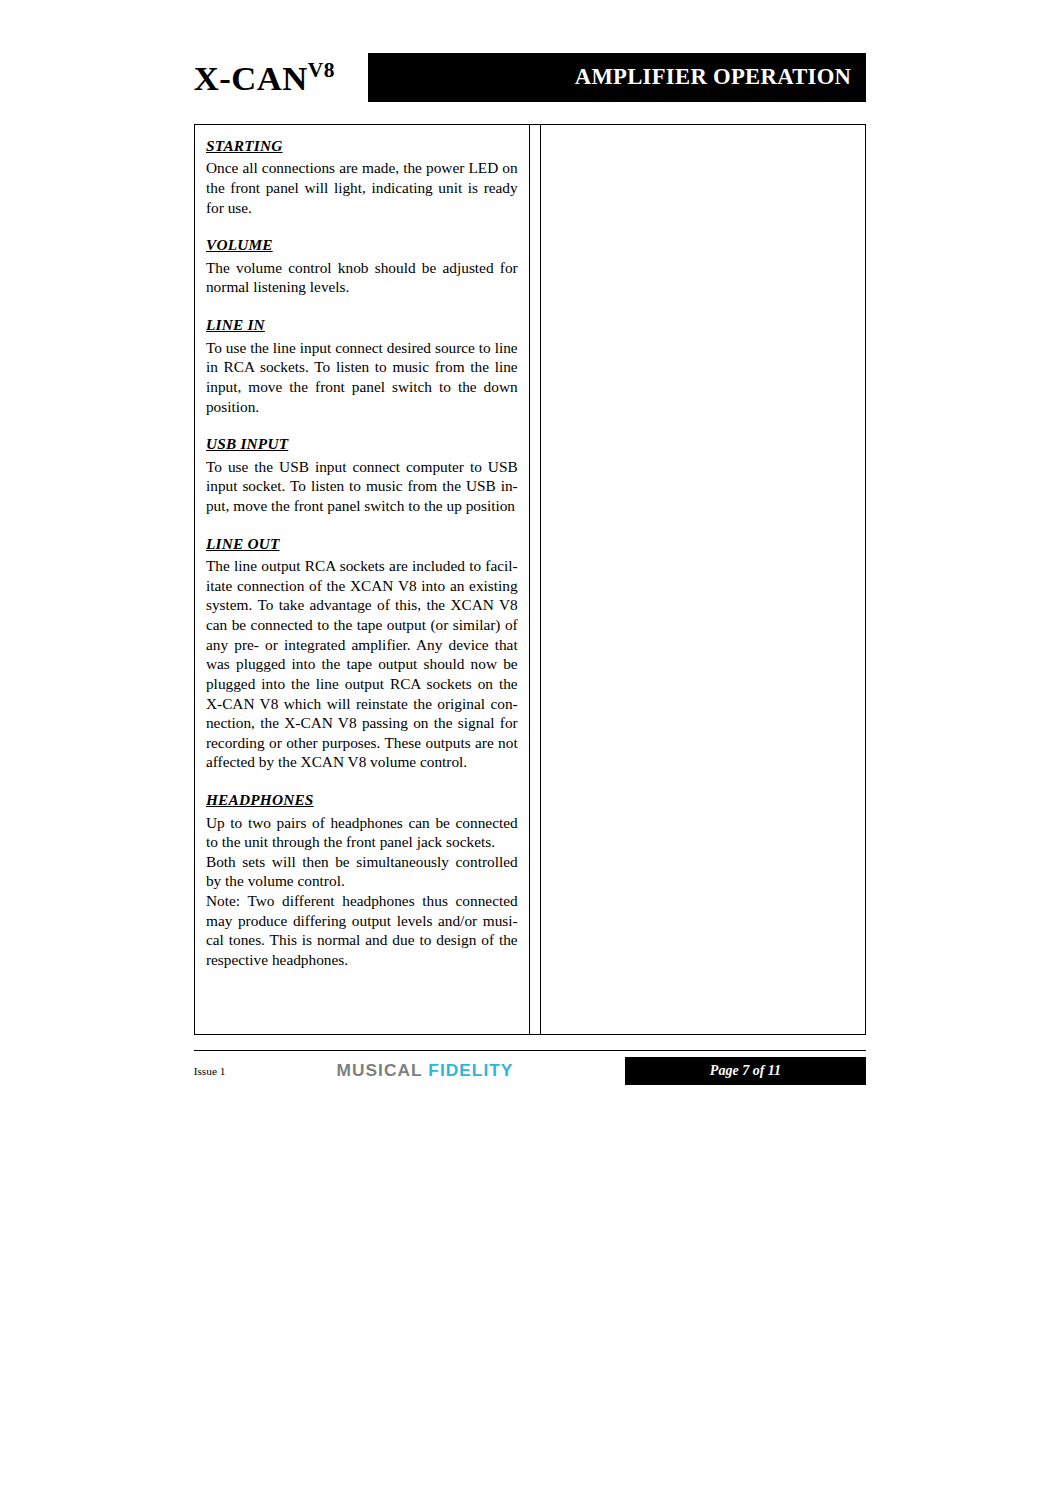X-CANV8
AMPLIFIER OPERATION
STARTING
Once all connections are made, the power LED on the front panel will light, indicating unit is ready for use.
VOLUME
The volume control knob should be adjusted for normal listening levels.
LINE IN
To use the line input connect desired source to line in RCA sockets. To listen to music from the line input, move the front panel switch to the down position.
USB INPUT
To use the USB input connect computer to USB input socket. To listen to music from the USB input, move the front panel switch to the up position
LINE OUT
The line output RCA sockets are included to facilitate connection of the XCAN V8 into an existing system. To take advantage of this, the XCAN V8 can be connected to the tape output (or similar) of any pre- or integrated amplifier. Any device that was plugged into the tape output should now be plugged into the line output RCA sockets on the X-CAN V8 which will reinstate the original connection, the X-CAN V8 passing on the signal for recording or other purposes. These outputs are not affected by the XCAN V8 volume control.
HEADPHONES
Up to two pairs of headphones can be connected to the unit through the front panel jack sockets.
Both sets will then be simultaneously controlled by the volume control.
Note: Two different headphones thus connected may produce differing output levels and/or musical tones. This is normal and due to design of the respective headphones.
Issue 1
MUSICAL FIDELITY
Page 7 of 11